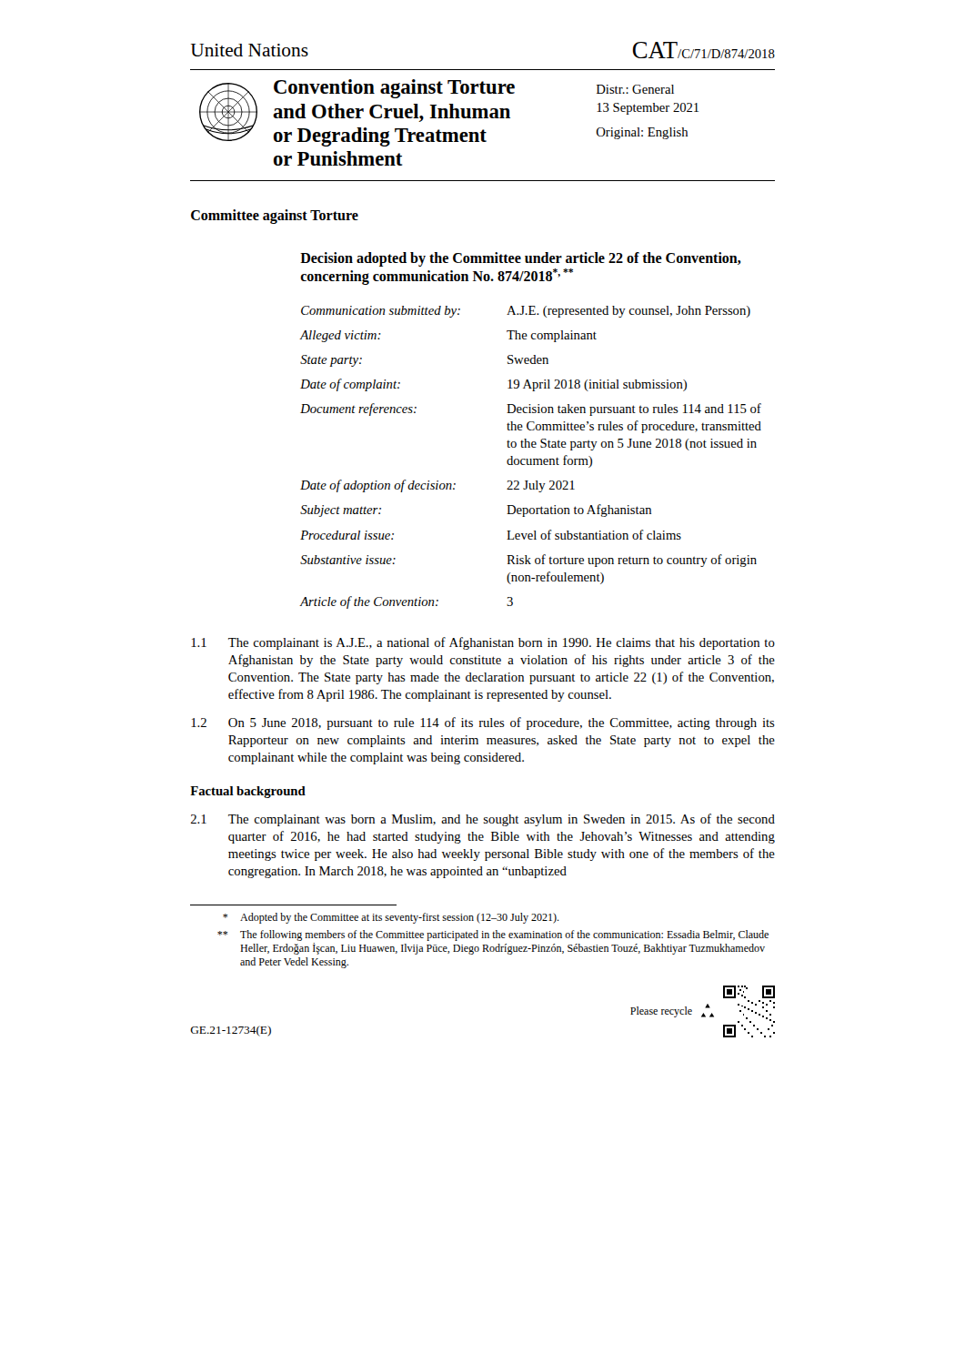United Nations
CAT/C/71/D/874/2018
Convention against Torture
and Other Cruel, Inhuman
or Degrading Treatment
or Punishment
Distr.: General
13 September 2021
Original: English
Committee against Torture
Decision adopted by the Committee under article 22 of the Convention, concerning communication No. 874/2018*, **
| Communication submitted by: | A.J.E. (represented by counsel, John Persson) |
| Alleged victim: | The complainant |
| State party: | Sweden |
| Date of complaint: | 19 April 2018 (initial submission) |
| Document references: | Decision taken pursuant to rules 114 and 115 of the Committee’s rules of procedure, transmitted to the State party on 5 June 2018 (not issued in document form) |
| Date of adoption of decision: | 22 July 2021 |
| Subject matter: | Deportation to Afghanistan |
| Procedural issue: | Level of substantiation of claims |
| Substantive issue: | Risk of torture upon return to country of origin (non-refoulement) |
| Article of the Convention: | 3 |
1.1
The complainant is A.J.E., a national of Afghanistan born in 1990. He claims that his deportation to Afghanistan by the State party would constitute a violation of his rights under article 3 of the Convention. The State party has made the declaration pursuant to article 22 (1) of the Convention, effective from 8 April 1986. The complainant is represented by counsel.
1.2
On 5 June 2018, pursuant to rule 114 of its rules of procedure, the Committee, acting through its Rapporteur on new complaints and interim measures, asked the State party not to expel the complainant while the complaint was being considered.
Factual background
2.1
The complainant was born a Muslim, and he sought asylum in Sweden in 2015. As of the second quarter of 2016, he had started studying the Bible with the Jehovah’s Witnesses and attending meetings twice per week. He also had weekly personal Bible study with one of the members of the congregation. In March 2018, he was appointed an “unbaptized
*
Adopted by the Committee at its seventy-first session (12–30 July 2021).
**
The following members of the Committee participated in the examination of the communication: Essadia Belmir, Claude Heller, Erdoğan İşcan, Liu Huawen, Ilvija Pūce, Diego Rodríguez-Pinzón, Sébastien Touzé, Bakhtiyar Tuzmukhamedov and Peter Vedel Kessing.
GE.21-12734(E)
Please recycle